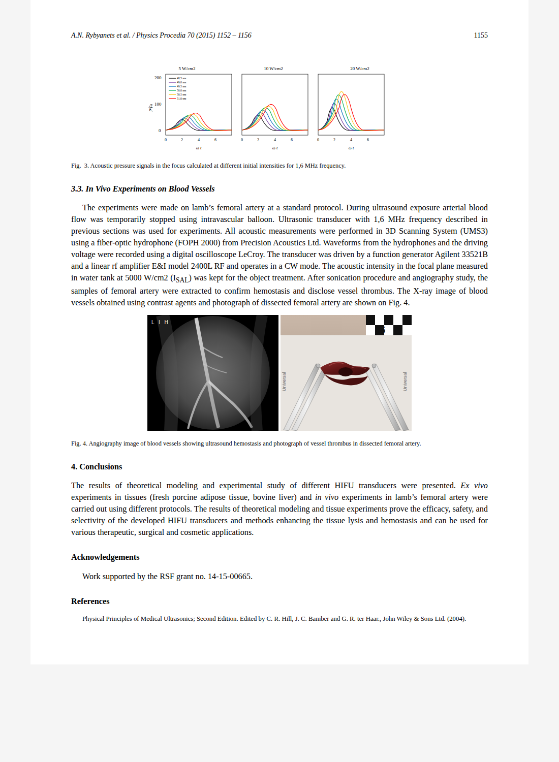A.N. Rybyanets et al. / Physics Procedia 70 (2015) 1152 – 1156 1155
5 W/cm2 10 W/cm2 20 W/cm2 200 100 0 48,5 мм 49,0 мм 49,5 мм 50,0 мм 50,5 мм 51,0 мм 0 2 4 6 ω t 0 2 4 6 ω t 0 2 4 6 ω t p/p₀
Fig. 3. Acoustic pressure signals in the focus calculated at different initial intensities for 1,6 MHz frequency.
3.3. In Vivo Experiments on Blood Vessels
The experiments were made on lamb’s femoral artery at a standard protocol. During ultrasound exposure arterial blood flow was temporarily stopped using intravascular balloon. Ultrasonic transducer with 1,6 MHz frequency described in previous sections was used for experiments. All acoustic measurements were performed in 3D Scanning System (UMS3) using a fiber-optic hydrophone (FOPH 2000) from Precision Acoustics Ltd. Waveforms from the hydrophones and the driving voltage were recorded using a digital oscilloscope LeCroy. The transducer was driven by a function generator Agilent 33521B and a linear rf amplifier E&I model 2400L RF and operates in a CW mode. The acoustic intensity in the focal plane measured in water tank at 5000 W/cm2 (ISAL) was kept for the object treatment. After sonication procedure and angiography study, the samples of femoral artery were extracted to confirm hemostasis and disclose vessel thrombus. The X-ray image of blood vessels obtained using contrast agents and photograph of dissected femoral artery are shown on Fig. 4.
L I H
5 Universal Universal
Fig. 4. Angiography image of blood vessels showing ultrasound hemostasis and photograph of vessel thrombus in dissected femoral artery.
4. Conclusions
The results of theoretical modeling and experimental study of different HIFU transducers were presented. Ex vivo experiments in tissues (fresh porcine adipose tissue, bovine liver) and in vivo experiments in lamb’s femoral artery were carried out using different protocols. The results of theoretical modeling and tissue experiments prove the efficacy, safety, and selectivity of the developed HIFU transducers and methods enhancing the tissue lysis and hemostasis and can be used for various therapeutic, surgical and cosmetic applications.
Acknowledgements
Work supported by the RSF grant no. 14-15-00665.
References
Physical Principles of Medical Ultrasonics; Second Edition. Edited by C. R. Hill, J. C. Bamber and G. R. ter Haar., John Wiley & Sons Ltd. (2004).